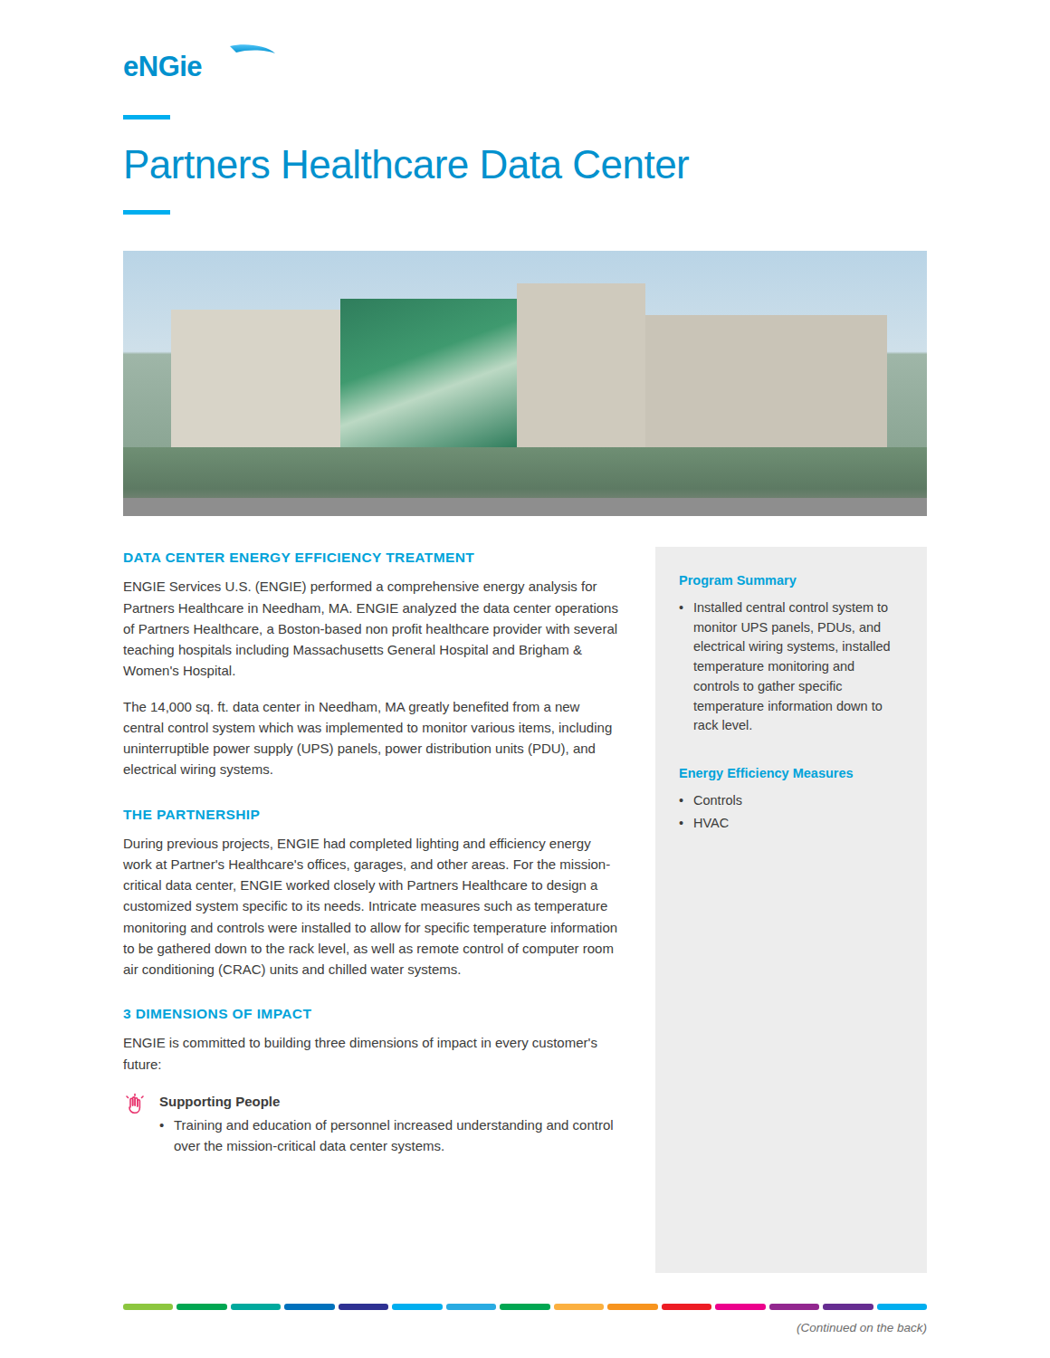eNGie
Partners Healthcare Data Center
Data Center Energy Efficiency Treatment
ENGIE Services U.S. (ENGIE) performed a comprehensive energy analysis for Partners Healthcare in Needham, MA. ENGIE analyzed the data center operations of Partners Healthcare, a Boston-based non profit healthcare provider with several teaching hospitals including Massachusetts General Hospital and Brigham & Women's Hospital.
The 14,000 sq. ft. data center in Needham, MA greatly benefited from a new central control system which was implemented to monitor various items, including uninterruptible power supply (UPS) panels, power distribution units (PDU), and electrical wiring systems.
The Partnership
During previous projects, ENGIE had completed lighting and efficiency energy work at Partner's Healthcare's offices, garages, and other areas. For the mission-critical data center, ENGIE worked closely with Partners Healthcare to design a customized system specific to its needs. Intricate measures such as temperature monitoring and controls were installed to allow for specific temperature information to be gathered down to the rack level, as well as remote control of computer room air conditioning (CRAC) units and chilled water systems.
3 Dimensions of Impact
ENGIE is committed to building three dimensions of impact in every customer's future:
Supporting People
Training and education of personnel increased understanding and control over the mission-critical data center systems.
Program Summary
Installed central control system to monitor UPS panels, PDUs, and electrical wiring systems, installed temperature monitoring and controls to gather specific temperature information down to rack level.
Energy Efficiency Measures
Controls
HVAC
(Continued on the back)